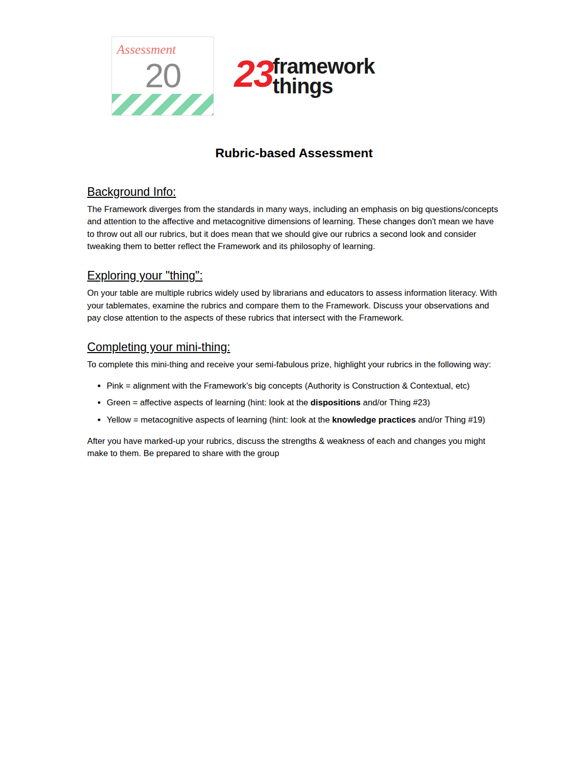Assessment 20
23 framework things
Rubric-based Assessment
Background Info:
The Framework diverges from the standards in many ways, including an emphasis on big questions/concepts and attention to the affective and metacognitive dimensions of learning. These changes don't mean we have to throw out all our rubrics, but it does mean that we should give our rubrics a second look and consider tweaking them to better reflect the Framework and its philosophy of learning.
Exploring your "thing":
On your table are multiple rubrics widely used by librarians and educators to assess information literacy. With your tablemates, examine the rubrics and compare them to the Framework. Discuss your observations and pay close attention to the aspects of these rubrics that intersect with the Framework.
Completing your mini-thing:
To complete this mini-thing and receive your semi-fabulous prize, highlight your rubrics in the following way:
Pink = alignment with the Framework's big concepts (Authority is Construction & Contextual, etc)
Green = affective aspects of learning (hint: look at the dispositions and/or Thing #23)
Yellow = metacognitive aspects of learning (hint: look at the knowledge practices and/or Thing #19)
After you have marked-up your rubrics, discuss the strengths & weakness of each and changes you might make to them. Be prepared to share with the group